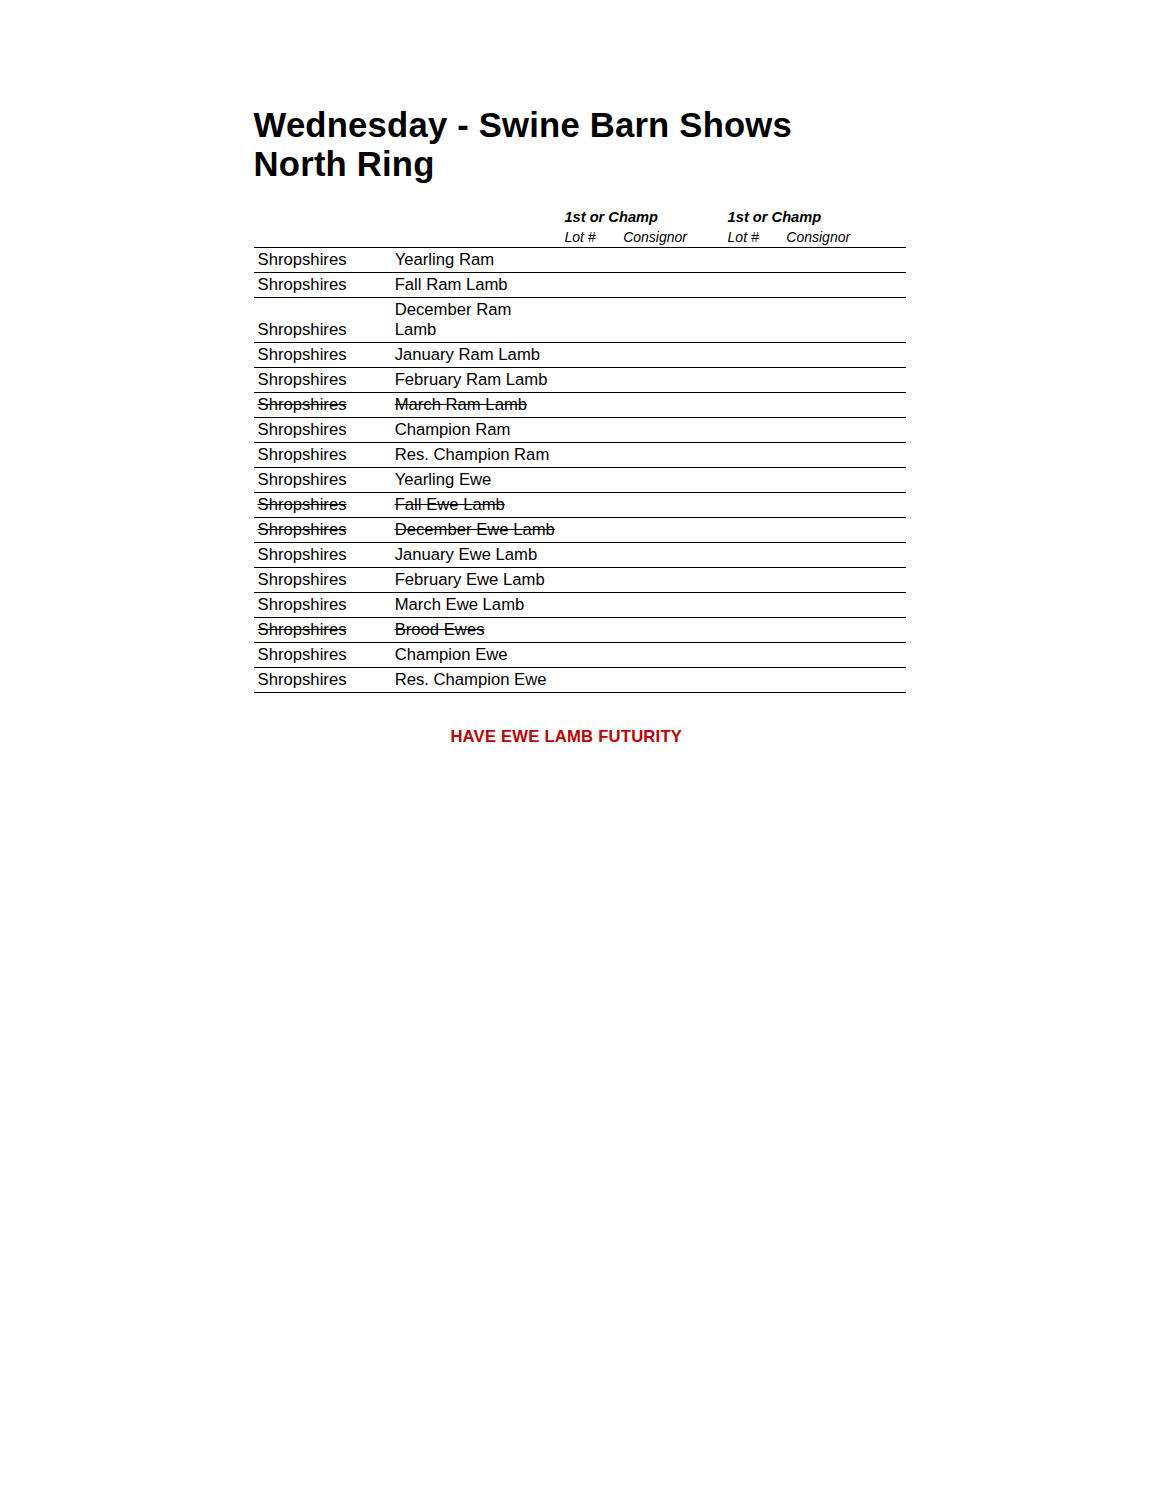Wednesday - Swine Barn ShowsNorth Ring
| | | 1st or Champ | 1st or Champ |
| --- | --- | --- | --- |
| | | Lot # | Consignor | Lot # | Consignor |
| Shropshires | Yearling Ram | | | | |
| Shropshires | Fall Ram Lamb | | | | |
| Shropshires | December Ram Lamb | | | | |
| Shropshires | January Ram Lamb | | | | |
| Shropshires | February Ram Lamb | | | | |
| Shropshires | March Ram Lamb | | | | |
| Shropshires | Champion Ram | | | | |
| Shropshires | Res. Champion Ram | | | | |
| Shropshires | Yearling Ewe | | | | |
| Shropshires | Fall Ewe Lamb | | | | |
| Shropshires | December Ewe Lamb | | | | |
| Shropshires | January Ewe Lamb | | | | |
| Shropshires | February Ewe Lamb | | | | |
| Shropshires | March Ewe Lamb | | | | |
| Shropshires | Brood Ewes | | | | |
| Shropshires | Champion Ewe | | | | |
| Shropshires | Res. Champion Ewe | | | | |
HAVE EWE LAMB FUTURITY